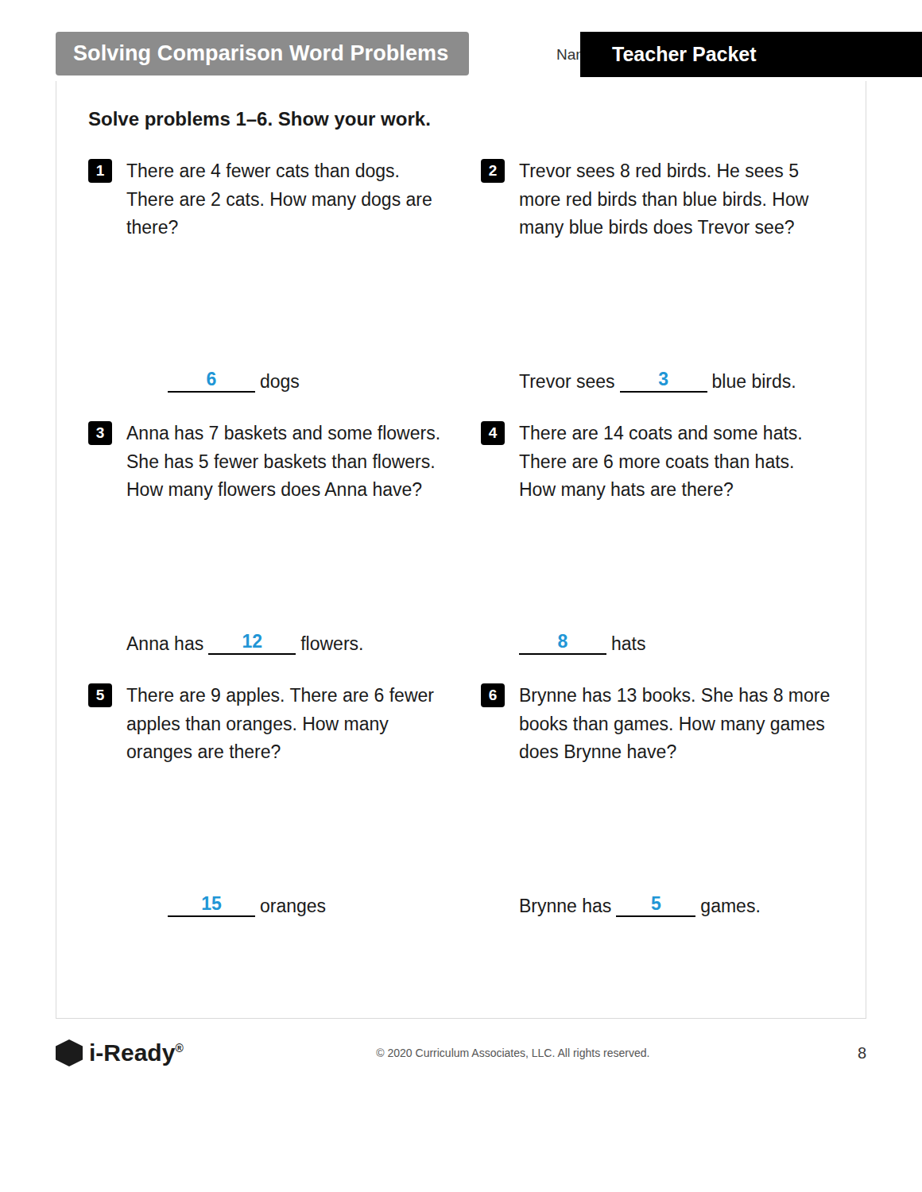Solving Comparison Word Problems
Name:
Teacher Packet
Solve problems 1–6. Show your work.
1
There are 4 fewer cats than dogs. There are 2 cats. How many dogs are there?
6 dogs
2
Trevor sees 8 red birds. He sees 5 more red birds than blue birds. How many blue birds does Trevor see?
Trevor sees 3 blue birds.
3
Anna has 7 baskets and some flowers. She has 5 fewer baskets than flowers. How many flowers does Anna have?
Anna has 12 flowers.
4
There are 14 coats and some hats. There are 6 more coats than hats. How many hats are there?
8 hats
5
There are 9 apples. There are 6 fewer apples than oranges. How many oranges are there?
15 oranges
6
Brynne has 13 books. She has 8 more books than games. How many games does Brynne have?
Brynne has 5 games.
i-Ready®
© 2020 Curriculum Associates, LLC. All rights reserved.
8